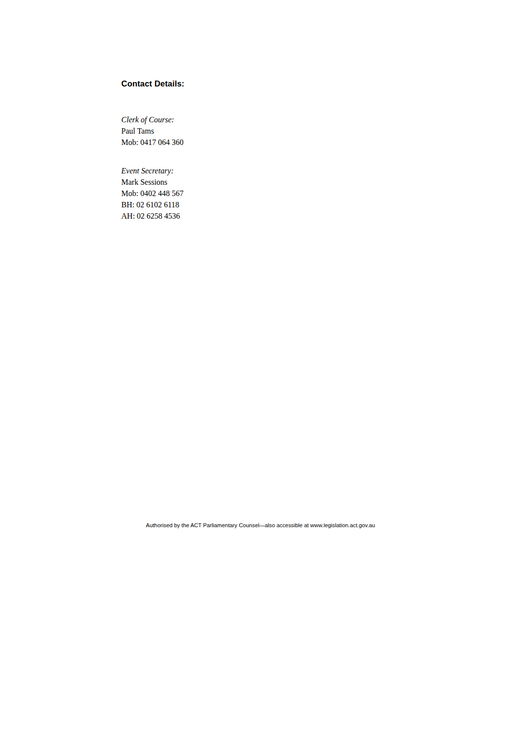Contact Details:
Clerk of Course:
Paul Tams
Mob: 0417 064 360
Event Secretary:
Mark Sessions
Mob: 0402 448 567
BH: 02 6102 6118
AH: 02 6258 4536
Authorised by the ACT Parliamentary Counsel—also accessible at www.legislation.act.gov.au